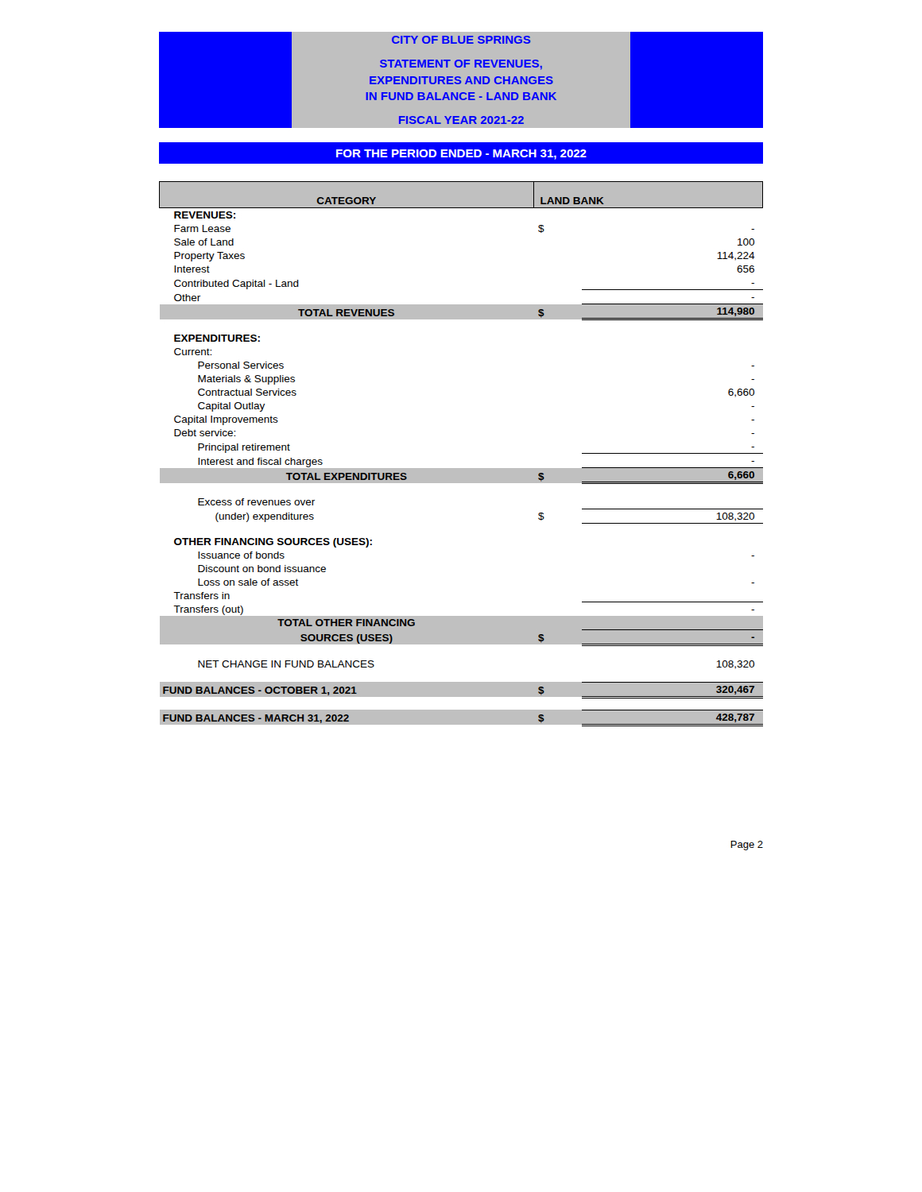| | CITY OF BLUE SPRINGS STATEMENT OF REVENUES, EXPENDITURES AND CHANGES IN FUND BALANCE - LAND BANK FISCAL YEAR 2021-22 | |
FOR THE PERIOD ENDED - MARCH 31, 2022
| CATEGORY | LAND BANK |
| REVENUES: | | |
| Farm Lease | $ | - |
| Sale of Land | | 100 |
| Property Taxes | | 114,224 |
| Interest | | 656 |
| Contributed Capital - Land | | - |
| Other | | - |
| TOTAL REVENUES | $ | 114,980 |
| EXPENDITURES: | | |
| Current: | | |
| Personal Services | | - |
| Materials & Supplies | | - |
| Contractual Services | | 6,660 |
| Capital Outlay | | - |
| Capital Improvements | | - |
| Debt service: | | - |
| Principal retirement | | - |
| Interest and fiscal charges | | - |
| TOTAL EXPENDITURES | $ | 6,660 |
| Excess of revenues over | | |
| (under) expenditures | $ | 108,320 |
| OTHER FINANCING SOURCES (USES): | | |
| Issuance of bonds | | - |
| Discount on bond issuance | | |
| Loss on sale of asset | | - |
| Transfers in | | |
| Transfers (out) | | - |
| TOTAL OTHER FINANCING | | |
| SOURCES (USES) | $ | - |
| NET CHANGE IN FUND BALANCES | | 108,320 |
| FUND BALANCES - OCTOBER 1, 2021 | $ | 320,467 |
| FUND BALANCES - MARCH 31, 2022 | $ | 428,787 |
Page 2